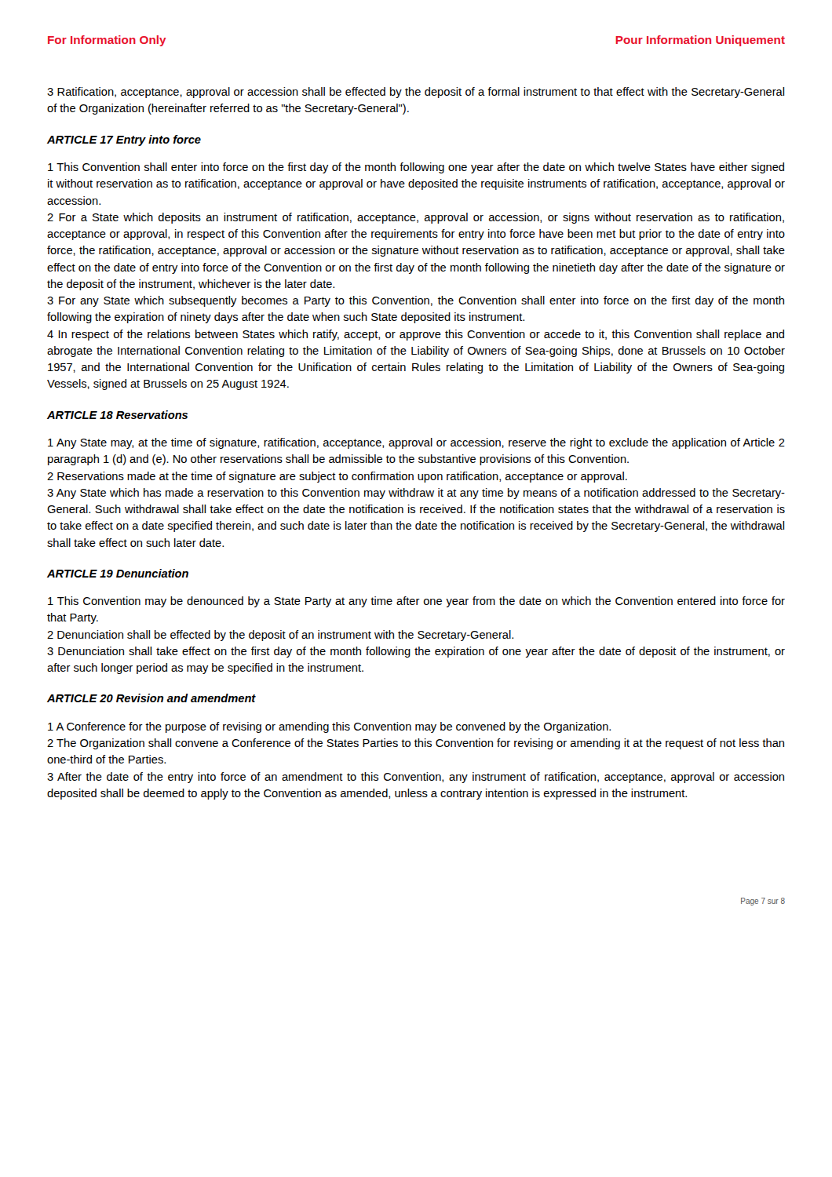For Information Only Pour Information Uniquement
3 Ratification, acceptance, approval or accession shall be effected by the deposit of a formal instrument to that effect with the Secretary-General of the Organization (hereinafter referred to as "the Secretary-General").
ARTICLE 17 Entry into force
1 This Convention shall enter into force on the first day of the month following one year after the date on which twelve States have either signed it without reservation as to ratification, acceptance or approval or have deposited the requisite instruments of ratification, acceptance, approval or accession.
2 For a State which deposits an instrument of ratification, acceptance, approval or accession, or signs without reservation as to ratification, acceptance or approval, in respect of this Convention after the requirements for entry into force have been met but prior to the date of entry into force, the ratification, acceptance, approval or accession or the signature without reservation as to ratification, acceptance or approval, shall take effect on the date of entry into force of the Convention or on the first day of the month following the ninetieth day after the date of the signature or the deposit of the instrument, whichever is the later date.
3 For any State which subsequently becomes a Party to this Convention, the Convention shall enter into force on the first day of the month following the expiration of ninety days after the date when such State deposited its instrument.
4 In respect of the relations between States which ratify, accept, or approve this Convention or accede to it, this Convention shall replace and abrogate the International Convention relating to the Limitation of the Liability of Owners of Sea-going Ships, done at Brussels on 10 October 1957, and the International Convention for the Unification of certain Rules relating to the Limitation of Liability of the Owners of Sea-going Vessels, signed at Brussels on 25 August 1924.
ARTICLE 18 Reservations
1 Any State may, at the time of signature, ratification, acceptance, approval or accession, reserve the right to exclude the application of Article 2 paragraph 1 (d) and (e). No other reservations shall be admissible to the substantive provisions of this Convention.
2 Reservations made at the time of signature are subject to confirmation upon ratification, acceptance or approval.
3 Any State which has made a reservation to this Convention may withdraw it at any time by means of a notification addressed to the Secretary-General. Such withdrawal shall take effect on the date the notification is received. If the notification states that the withdrawal of a reservation is to take effect on a date specified therein, and such date is later than the date the notification is received by the Secretary-General, the withdrawal shall take effect on such later date.
ARTICLE 19 Denunciation
1 This Convention may be denounced by a State Party at any time after one year from the date on which the Convention entered into force for that Party.
2 Denunciation shall be effected by the deposit of an instrument with the Secretary-General.
3 Denunciation shall take effect on the first day of the month following the expiration of one year after the date of deposit of the instrument, or after such longer period as may be specified in the instrument.
ARTICLE 20 Revision and amendment
1 A Conference for the purpose of revising or amending this Convention may be convened by the Organization.
2 The Organization shall convene a Conference of the States Parties to this Convention for revising or amending it at the request of not less than one-third of the Parties.
3 After the date of the entry into force of an amendment to this Convention, any instrument of ratification, acceptance, approval or accession deposited shall be deemed to apply to the Convention as amended, unless a contrary intention is expressed in the instrument.
Page 7 sur 8